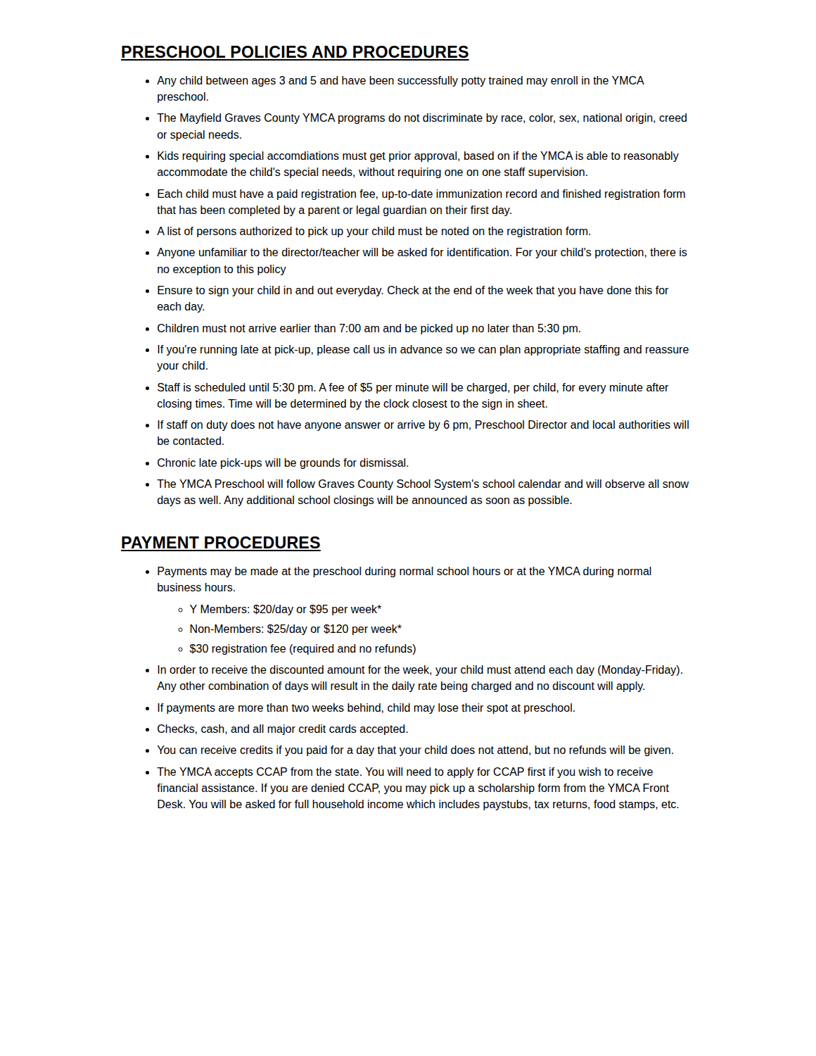PRESCHOOL POLICIES AND PROCEDURES
Any child between ages 3 and 5 and have been successfully potty trained may enroll in the YMCA preschool.
The Mayfield Graves County YMCA programs do not discriminate by race, color, sex, national origin, creed or special needs.
Kids requiring special accomdiations must get prior approval, based on if the YMCA is able to reasonably accommodate the child's special needs, without requiring one on one staff supervision.
Each child must have a paid registration fee, up-to-date immunization record and finished registration form that has been completed by a parent or legal guardian on their first day.
A list of persons authorized to pick up your child must be noted on the registration form.
Anyone unfamiliar to the director/teacher will be asked for identification. For your child's protection, there is no exception to this policy
Ensure to sign your child in and out everyday. Check at the end of the week that you have done this for each day.
Children must not arrive earlier than 7:00 am and be picked up no later than 5:30 pm.
If you're running late at pick-up, please call us in advance so we can plan appropriate staffing and reassure your child.
Staff is scheduled until 5:30 pm. A fee of $5 per minute will be charged, per child, for every minute after closing times. Time will be determined by the clock closest to the sign in sheet.
If staff on duty does not have anyone answer or arrive by 6 pm, Preschool Director and local authorities will be contacted.
Chronic late pick-ups will be grounds for dismissal.
The YMCA Preschool will follow Graves County School System's school calendar and will observe all snow days as well. Any additional school closings will be announced as soon as possible.
PAYMENT PROCEDURES
Payments may be made at the preschool during normal school hours or at the YMCA during normal business hours.
Y Members: $20/day or $95 per week*
Non-Members: $25/day or $120 per week*
$30 registration fee (required and no refunds)
In order to receive the discounted amount for the week, your child must attend each day (Monday-Friday). Any other combination of days will result in the daily rate being charged and no discount will apply.
If payments are more than two weeks behind, child may lose their spot at preschool.
Checks, cash, and all major credit cards accepted.
You can receive credits if you paid for a day that your child does not attend, but no refunds will be given.
The YMCA accepts CCAP from the state. You will need to apply for CCAP first if you wish to receive financial assistance. If you are denied CCAP, you may pick up a scholarship form from the YMCA Front Desk. You will be asked for full household income which includes paystubs, tax returns, food stamps, etc.